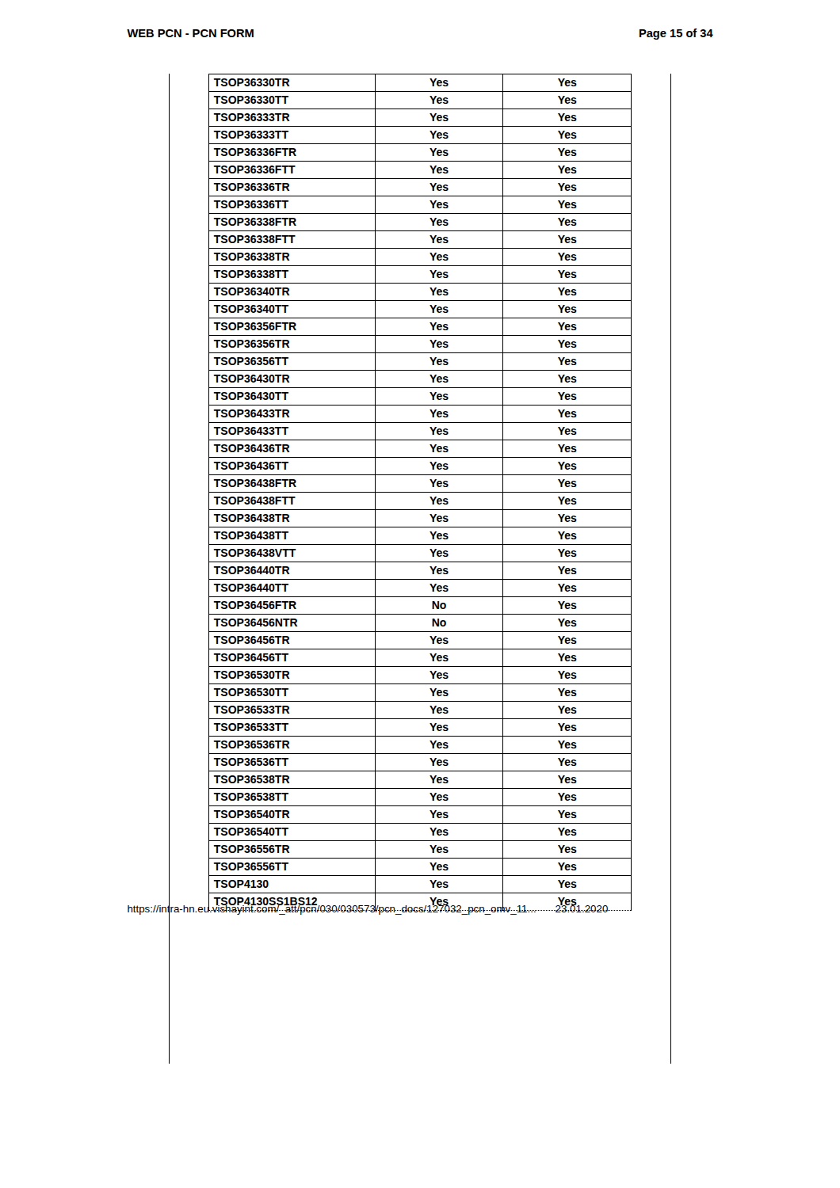WEB PCN - PCN FORM Page 15 of 34
| TSOP36330TR | Yes | Yes |
| TSOP36330TT | Yes | Yes |
| TSOP36333TR | Yes | Yes |
| TSOP36333TT | Yes | Yes |
| TSOP36336FTR | Yes | Yes |
| TSOP36336FTT | Yes | Yes |
| TSOP36336TR | Yes | Yes |
| TSOP36336TT | Yes | Yes |
| TSOP36338FTR | Yes | Yes |
| TSOP36338FTT | Yes | Yes |
| TSOP36338TR | Yes | Yes |
| TSOP36338TT | Yes | Yes |
| TSOP36340TR | Yes | Yes |
| TSOP36340TT | Yes | Yes |
| TSOP36356FTR | Yes | Yes |
| TSOP36356TR | Yes | Yes |
| TSOP36356TT | Yes | Yes |
| TSOP36430TR | Yes | Yes |
| TSOP36430TT | Yes | Yes |
| TSOP36433TR | Yes | Yes |
| TSOP36433TT | Yes | Yes |
| TSOP36436TR | Yes | Yes |
| TSOP36436TT | Yes | Yes |
| TSOP36438FTR | Yes | Yes |
| TSOP36438FTT | Yes | Yes |
| TSOP36438TR | Yes | Yes |
| TSOP36438TT | Yes | Yes |
| TSOP36438VTT | Yes | Yes |
| TSOP36440TR | Yes | Yes |
| TSOP36440TT | Yes | Yes |
| TSOP36456FTR | No | Yes |
| TSOP36456NTR | No | Yes |
| TSOP36456TR | Yes | Yes |
| TSOP36456TT | Yes | Yes |
| TSOP36530TR | Yes | Yes |
| TSOP36530TT | Yes | Yes |
| TSOP36533TR | Yes | Yes |
| TSOP36533TT | Yes | Yes |
| TSOP36536TR | Yes | Yes |
| TSOP36536TT | Yes | Yes |
| TSOP36538TR | Yes | Yes |
| TSOP36538TT | Yes | Yes |
| TSOP36540TR | Yes | Yes |
| TSOP36540TT | Yes | Yes |
| TSOP36556TR | Yes | Yes |
| TSOP36556TT | Yes | Yes |
| TSOP4130 | Yes | Yes |
| TSOP4130SS1BS12 | Yes | Yes |
https://intra-hn.eu.vishayint.com/_att/pcn/030/030573/pcn_docs/127032_pcn_omv_11... 23.01.2020